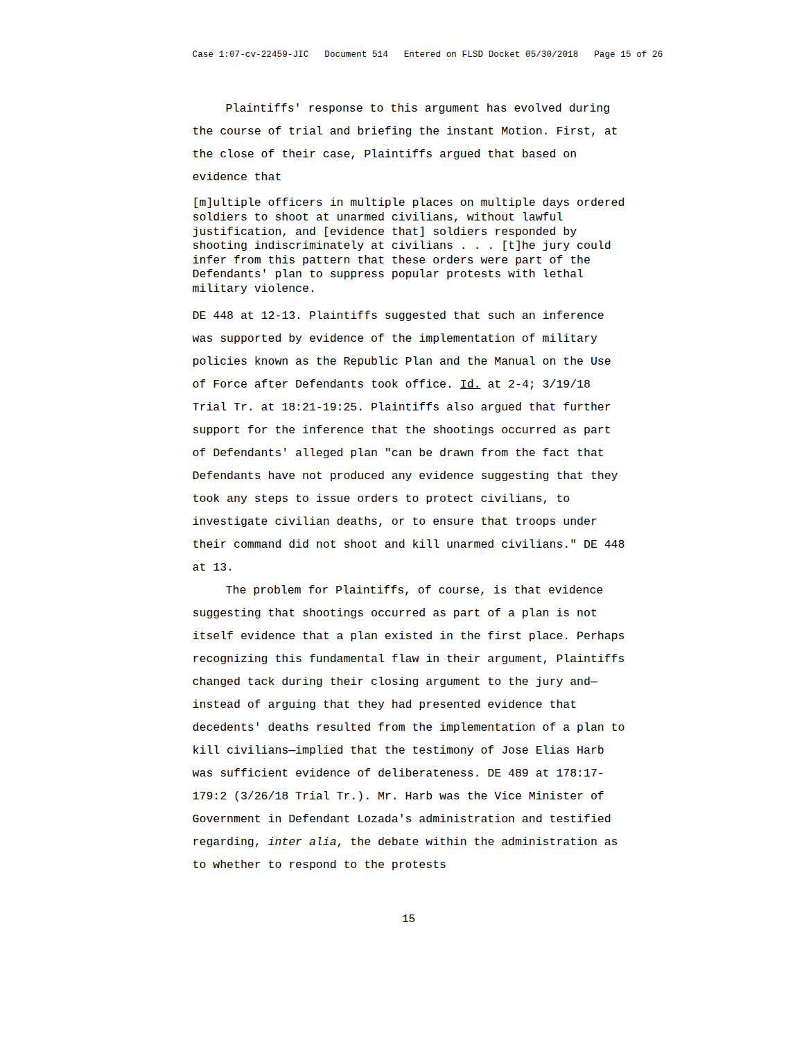Case 1:07-cv-22459-JIC Document 514 Entered on FLSD Docket 05/30/2018 Page 15 of 26
Plaintiffs' response to this argument has evolved during the course of trial and briefing the instant Motion. First, at the close of their case, Plaintiffs argued that based on evidence that
[m]ultiple officers in multiple places on multiple days ordered soldiers to shoot at unarmed civilians, without lawful justification, and [evidence that] soldiers responded by shooting indiscriminately at civilians . . . [t]he jury could infer from this pattern that these orders were part of the Defendants' plan to suppress popular protests with lethal military violence.
DE 448 at 12-13. Plaintiffs suggested that such an inference was supported by evidence of the implementation of military policies known as the Republic Plan and the Manual on the Use of Force after Defendants took office. Id. at 2-4; 3/19/18 Trial Tr. at 18:21-19:25. Plaintiffs also argued that further support for the inference that the shootings occurred as part of Defendants' alleged plan "can be drawn from the fact that Defendants have not produced any evidence suggesting that they took any steps to issue orders to protect civilians, to investigate civilian deaths, or to ensure that troops under their command did not shoot and kill unarmed civilians." DE 448 at 13.
The problem for Plaintiffs, of course, is that evidence suggesting that shootings occurred as part of a plan is not itself evidence that a plan existed in the first place. Perhaps recognizing this fundamental flaw in their argument, Plaintiffs changed tack during their closing argument to the jury and—instead of arguing that they had presented evidence that decedents' deaths resulted from the implementation of a plan to kill civilians—implied that the testimony of Jose Elias Harb was sufficient evidence of deliberateness. DE 489 at 178:17-179:2 (3/26/18 Trial Tr.). Mr. Harb was the Vice Minister of Government in Defendant Lozada's administration and testified regarding, inter alia, the debate within the administration as to whether to respond to the protests
15